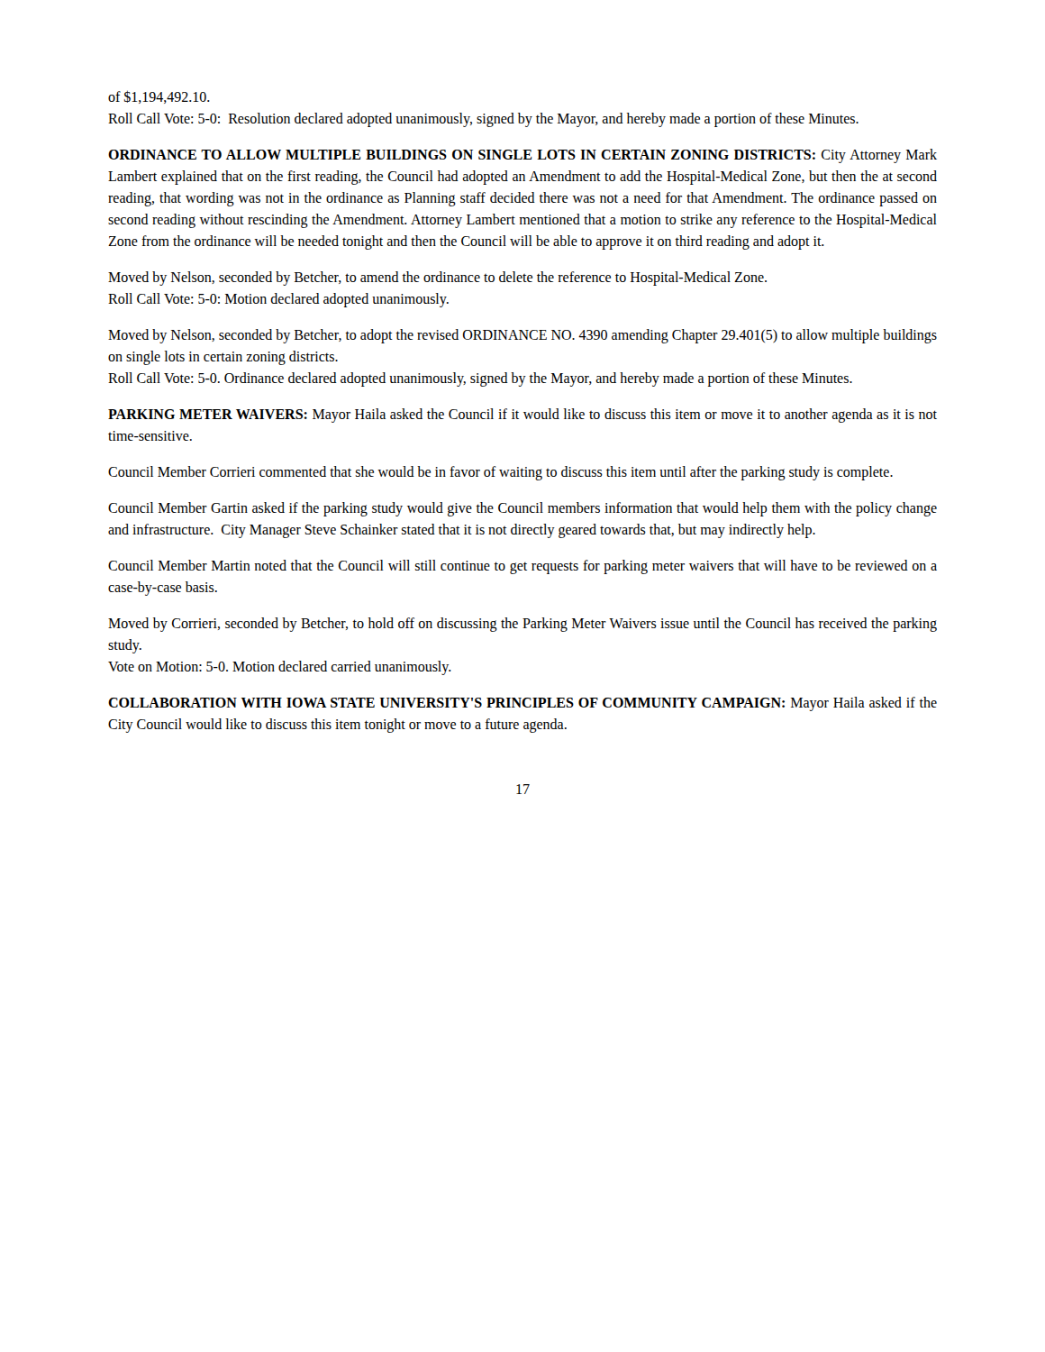of $1,194,492.10.
Roll Call Vote: 5-0: Resolution declared adopted unanimously, signed by the Mayor, and hereby made a portion of these Minutes.
ORDINANCE TO ALLOW MULTIPLE BUILDINGS ON SINGLE LOTS IN CERTAIN ZONING DISTRICTS: City Attorney Mark Lambert explained that on the first reading, the Council had adopted an Amendment to add the Hospital-Medical Zone, but then the at second reading, that wording was not in the ordinance as Planning staff decided there was not a need for that Amendment. The ordinance passed on second reading without rescinding the Amendment. Attorney Lambert mentioned that a motion to strike any reference to the Hospital-Medical Zone from the ordinance will be needed tonight and then the Council will be able to approve it on third reading and adopt it.
Moved by Nelson, seconded by Betcher, to amend the ordinance to delete the reference to Hospital-Medical Zone.
Roll Call Vote: 5-0: Motion declared adopted unanimously.
Moved by Nelson, seconded by Betcher, to adopt the revised ORDINANCE NO. 4390 amending Chapter 29.401(5) to allow multiple buildings on single lots in certain zoning districts.
Roll Call Vote: 5-0. Ordinance declared adopted unanimously, signed by the Mayor, and hereby made a portion of these Minutes.
PARKING METER WAIVERS: Mayor Haila asked the Council if it would like to discuss this item or move it to another agenda as it is not time-sensitive.
Council Member Corrieri commented that she would be in favor of waiting to discuss this item until after the parking study is complete.
Council Member Gartin asked if the parking study would give the Council members information that would help them with the policy change and infrastructure. City Manager Steve Schainker stated that it is not directly geared towards that, but may indirectly help.
Council Member Martin noted that the Council will still continue to get requests for parking meter waivers that will have to be reviewed on a case-by-case basis.
Moved by Corrieri, seconded by Betcher, to hold off on discussing the Parking Meter Waivers issue until the Council has received the parking study.
Vote on Motion: 5-0. Motion declared carried unanimously.
COLLABORATION WITH IOWA STATE UNIVERSITY'S PRINCIPLES OF COMMUNITY CAMPAIGN: Mayor Haila asked if the City Council would like to discuss this item tonight or move to a future agenda.
17